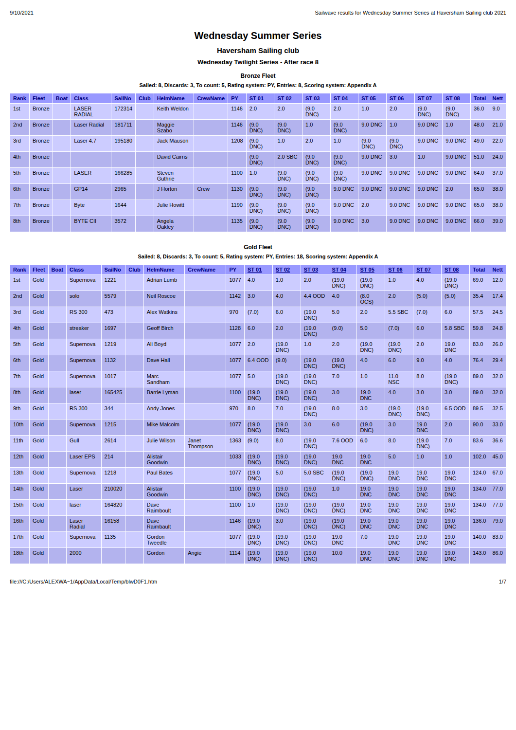9/10/2021 Sailwave results for Wednesday Summer Series at Haversham Sailing club 2021
Wednesday Summer Series
Haversham Sailing club
Wednesday Twilight Series - After race 8
Bronze Fleet
Sailed: 8, Discards: 3, To count: 5, Rating system: PY, Entries: 8, Scoring system: Appendix A
| Rank | Fleet | Boat | Class | SailNo | Club | HelmName | CrewName | PY | ST 01 | ST 02 | ST 03 | ST 04 | ST 05 | ST 06 | ST 07 | ST 08 | Total | Nett |
| --- | --- | --- | --- | --- | --- | --- | --- | --- | --- | --- | --- | --- | --- | --- | --- | --- | --- | --- |
| 1st | Bronze | | LASER RADIAL | 172314 | | Keith Weldon | | 1146 | 2.0 | 2.0 | (9.0 DNC) | 2.0 | 1.0 | 2.0 | (9.0 DNC) | (9.0 DNC) | 36.0 | 9.0 |
| 2nd | Bronze | | Laser Radial | 181711 | | Maggie Szabo | | 1146 | (9.0 DNC) | (9.0 DNC) | 1.0 | (9.0 DNC) | 9.0 DNC | 1.0 | 9.0 DNC | 1.0 | 48.0 | 21.0 |
| 3rd | Bronze | | Laser 4.7 | 195180 | | Jack Mauson | | 1208 | (9.0 DNC) | 1.0 | 2.0 | 1.0 | (9.0 DNC) | (9.0 DNC) | 9.0 DNC | 9.0 DNC | 49.0 | 22.0 |
| 4th | Bronze | | | | | David Cairns | | | (9.0 DNC) | 2.0 SBC | (9.0 DNC) | (9.0 DNC) | 9.0 DNC | 3.0 | 1.0 | 9.0 DNC | 51.0 | 24.0 |
| 5th | Bronze | | LASER | 166285 | | Steven Guthrie | | 1100 | 1.0 | (9.0 DNC) | (9.0 DNC) | (9.0 DNC) | 9.0 DNC | 9.0 DNC | 9.0 DNC | 9.0 DNC | 64.0 | 37.0 |
| 6th | Bronze | | GP14 | 2965 | | J Horton | Crew | 1130 | (9.0 DNC) | (9.0 DNC) | (9.0 DNC) | 9.0 DNC | 9.0 DNC | 9.0 DNC | 9.0 DNC | 2.0 | 65.0 | 38.0 |
| 7th | Bronze | | Byte | 1644 | | Julie Howitt | | 1190 | (9.0 DNC) | (9.0 DNC) | (9.0 DNC) | 9.0 DNC | 2.0 | 9.0 DNC | 9.0 DNC | 9.0 DNC | 65.0 | 38.0 |
| 8th | Bronze | | BYTE CII | 3572 | | Angela Oakley | | 1135 | (9.0 DNC) | (9.0 DNC) | (9.0 DNC) | 9.0 DNC | 3.0 | 9.0 DNC | 9.0 DNC | 9.0 DNC | 66.0 | 39.0 |
Gold Fleet
Sailed: 8, Discards: 3, To count: 5, Rating system: PY, Entries: 18, Scoring system: Appendix A
| Rank | Fleet | Boat | Class | SailNo | Club | HelmName | CrewName | PY | ST 01 | ST 02 | ST 03 | ST 04 | ST 05 | ST 06 | ST 07 | ST 08 | Total | Nett |
| --- | --- | --- | --- | --- | --- | --- | --- | --- | --- | --- | --- | --- | --- | --- | --- | --- | --- | --- |
| 1st | Gold | | Supernova | 1221 | | Adrian Lumb | | 1077 | 4.0 | 1.0 | 2.0 | (19.0 DNC) | (19.0 DNC) | 1.0 | 4.0 | (19.0 DNC) | 69.0 | 12.0 |
| 2nd | Gold | | solo | 5579 | | Neil Roscoe | | 1142 | 3.0 | 4.0 | 4.4 OOD | 4.0 | (8.0 OCS) | 2.0 | (5.0) | (5.0) | 35.4 | 17.4 |
| 3rd | Gold | | RS 300 | 473 | | Alex Watkins | | 970 | (7.0) | 6.0 | (19.0 DNC) | 5.0 | 2.0 | 5.5 SBC | (7.0) | 6.0 | 57.5 | 24.5 |
| 4th | Gold | | streaker | 1697 | | Geoff Birch | | 1128 | 6.0 | 2.0 | (19.0 DNC) | (9.0) | 5.0 | (7.0) | 6.0 | 5.8 SBC | 59.8 | 24.8 |
| 5th | Gold | | Supernova | 1219 | | Ali Boyd | | 1077 | 2.0 | (19.0 DNC) | 1.0 | 2.0 | (19.0 DNC) | (19.0 DNC) | 2.0 | 19.0 DNC | 83.0 | 26.0 |
| 6th | Gold | | Supernova | 1132 | | Dave Hall | | 1077 | 6.4 OOD | (9.0) | (19.0 DNC) | (19.0 DNC) | 4.0 | 6.0 | 9.0 | 4.0 | 76.4 | 29.4 |
| 7th | Gold | | Supernova | 1017 | | Marc Sandham | | 1077 | 5.0 | (19.0 DNC) | (19.0 DNC) | 7.0 | 1.0 | 11.0 NSC | 8.0 | (19.0 DNC) | 89.0 | 32.0 |
| 8th | Gold | | laser | 165425 | | Barrie Lyman | | 1100 | (19.0 DNC) | (19.0 DNC) | (19.0 DNC) | 3.0 | 19.0 DNC | 4.0 | 3.0 | 3.0 | 89.0 | 32.0 |
| 9th | Gold | | RS 300 | 344 | | Andy Jones | | 970 | 8.0 | 7.0 | (19.0 DNC) | 8.0 | 3.0 | (19.0 DNC) | (19.0 DNC) | 6.5 OOD | 89.5 | 32.5 |
| 10th | Gold | | Supernova | 1215 | | Mike Malcolm | | 1077 | (19.0 DNC) | (19.0 DNC) | 3.0 | 6.0 | (19.0 DNC) | 3.0 | 19.0 DNC | 2.0 | 90.0 | 33.0 |
| 11th | Gold | | Gull | 2614 | | Julie Wilson | Janet Thompson | 1363 | (9.0) | 8.0 | (19.0 DNC) | 7.6 OOD | 6.0 | 8.0 | (19.0 DNC) | 7.0 | 83.6 | 36.6 |
| 12th | Gold | | Laser EPS | 214 | | Alistair Goodwin | | 1033 | (19.0 DNC) | (19.0 DNC) | (19.0 DNC) | 19.0 DNC | 19.0 DNC | 5.0 | 1.0 | 1.0 | 102.0 | 45.0 |
| 13th | Gold | | Supernova | 1218 | | Paul Bates | | 1077 | (19.0 DNC) | 5.0 | 5.0 SBC | (19.0 DNC) | (19.0 DNC) | 19.0 DNC | 19.0 DNC | 19.0 DNC | 124.0 | 67.0 |
| 14th | Gold | | Laser | 210020 | | Alistair Goodwin | | 1100 | (19.0 DNC) | (19.0 DNC) | (19.0 DNC) | 1.0 | 19.0 DNC | 19.0 DNC | 19.0 DNC | 19.0 DNC | 134.0 | 77.0 |
| 15th | Gold | | laser | 164820 | | Dave Raimboult | | 1100 | 1.0 | (19.0 DNC) | (19.0 DNC) | (19.0 DNC) | 19.0 DNC | 19.0 DNC | 19.0 DNC | 19.0 DNC | 134.0 | 77.0 |
| 16th | Gold | | Laser Radial | 16158 | | Dave Raimbault | | 1146 | (19.0 DNC) | 3.0 | (19.0 DNC) | (19.0 DNC) | 19.0 DNC | 19.0 DNC | 19.0 DNC | 19.0 DNC | 136.0 | 79.0 |
| 17th | Gold | | Supernova | 1135 | | Gordon Tweedle | | 1077 | (19.0 DNC) | (19.0 DNC) | (19.0 DNC) | 19.0 DNC | 7.0 | 19.0 DNC | 19.0 DNC | 19.0 DNC | 140.0 | 83.0 |
| 18th | Gold | | 2000 | | | Gordon | Angie | 1114 | (19.0 DNC) | (19.0 DNC) | (19.0 DNC) | 10.0 | 19.0 DNC | 19.0 DNC | 19.0 DNC | 19.0 DNC | 143.0 | 86.0 |
file:///C:/Users/ALEXWA~1/AppData/Local/Temp/blwD0F1.htm 1/7